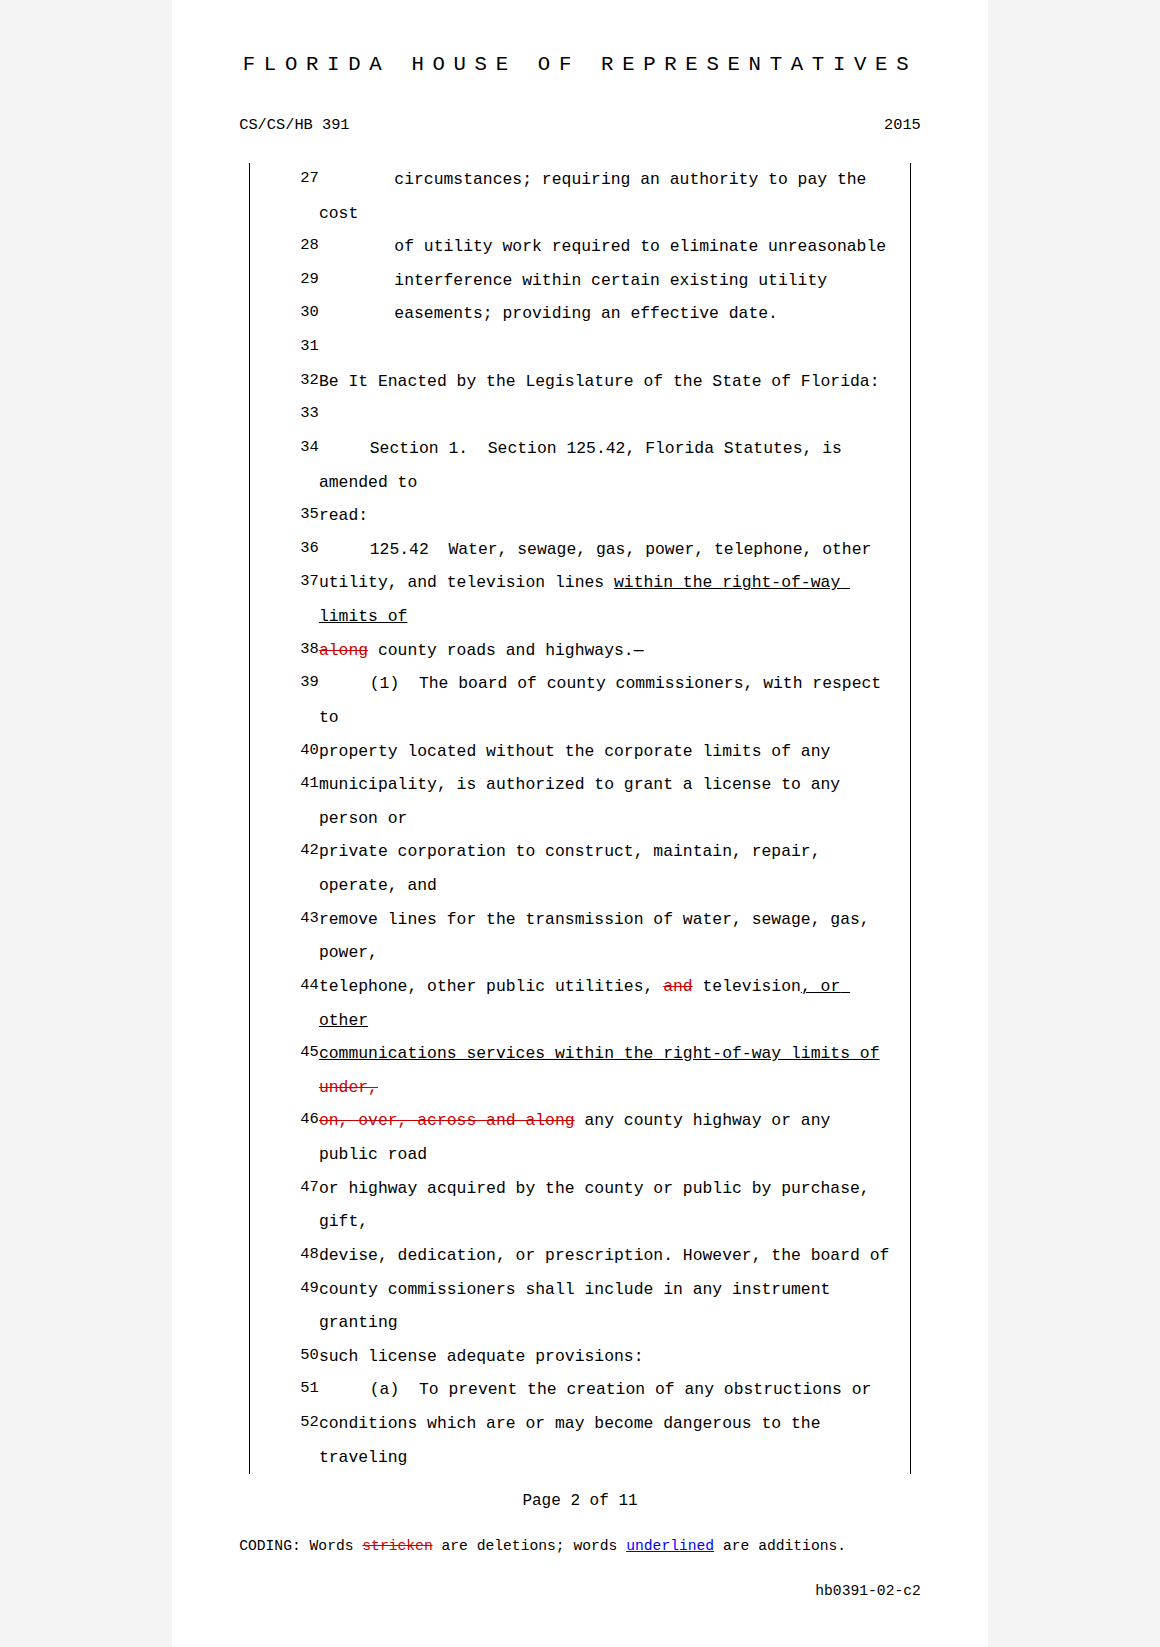FLORIDA HOUSE OF REPRESENTATIVES
CS/CS/HB 391 2015
| 27 | circumstances; requiring an authority to pay the cost |
| 28 | of utility work required to eliminate unreasonable |
| 29 | interference within certain existing utility |
| 30 | easements; providing an effective date. |
| 31 | |
| 32 | Be It Enacted by the Legislature of the State of Florida: |
| 33 | |
| 34 | Section 1. Section 125.42, Florida Statutes, is amended to |
| 35 | read: |
| 36 | 125.42 Water, sewage, gas, power, telephone, other |
| 37 | utility, and television lines within the right-of-way limits of |
| 38 | along county roads and highways.— |
| 39 | (1) The board of county commissioners, with respect to |
| 40 | property located without the corporate limits of any |
| 41 | municipality, is authorized to grant a license to any person or |
| 42 | private corporation to construct, maintain, repair, operate, and |
| 43 | remove lines for the transmission of water, sewage, gas, power, |
| 44 | telephone, other public utilities, and television , or other |
| 45 | communications services within the right-of-way limits of under, |
| 46 | on, over, across and along any county highway or any public road |
| 47 | or highway acquired by the county or public by purchase, gift, |
| 48 | devise, dedication, or prescription. However, the board of |
| 49 | county commissioners shall include in any instrument granting |
| 50 | such license adequate provisions: |
| 51 | (a) To prevent the creation of any obstructions or |
| 52 | conditions which are or may become dangerous to the traveling |
Page 2 of 11
CODING: Words stricken are deletions; words underlined are additions.
hb0391-02-c2